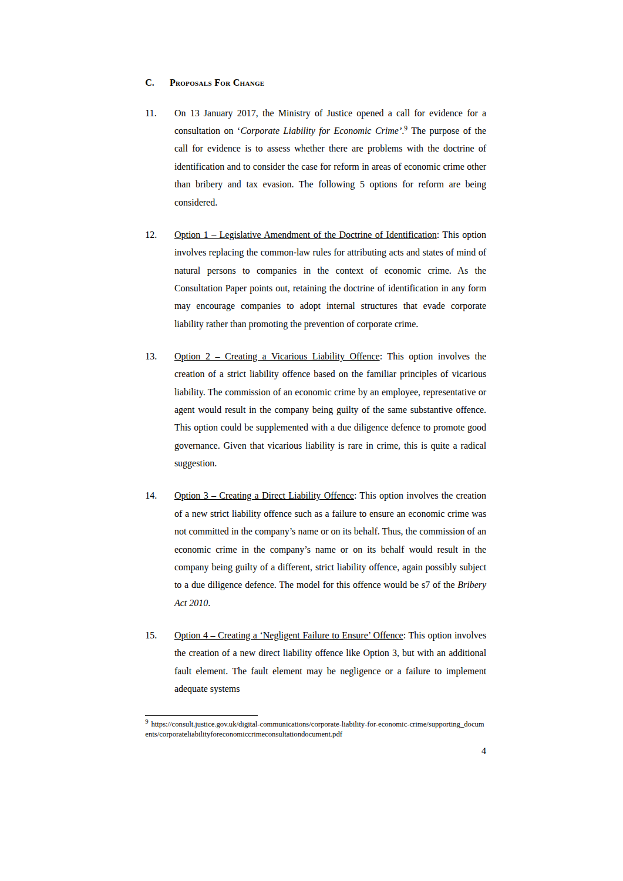C. Proposals For Change
On 13 January 2017, the Ministry of Justice opened a call for evidence for a consultation on ‘Corporate Liability for Economic Crime’.9 The purpose of the call for evidence is to assess whether there are problems with the doctrine of identification and to consider the case for reform in areas of economic crime other than bribery and tax evasion. The following 5 options for reform are being considered.
Option 1 – Legislative Amendment of the Doctrine of Identification: This option involves replacing the common-law rules for attributing acts and states of mind of natural persons to companies in the context of economic crime. As the Consultation Paper points out, retaining the doctrine of identification in any form may encourage companies to adopt internal structures that evade corporate liability rather than promoting the prevention of corporate crime.
Option 2 – Creating a Vicarious Liability Offence: This option involves the creation of a strict liability offence based on the familiar principles of vicarious liability. The commission of an economic crime by an employee, representative or agent would result in the company being guilty of the same substantive offence. This option could be supplemented with a due diligence defence to promote good governance. Given that vicarious liability is rare in crime, this is quite a radical suggestion.
Option 3 – Creating a Direct Liability Offence: This option involves the creation of a new strict liability offence such as a failure to ensure an economic crime was not committed in the company’s name or on its behalf. Thus, the commission of an economic crime in the company’s name or on its behalf would result in the company being guilty of a different, strict liability offence, again possibly subject to a due diligence defence. The model for this offence would be s7 of the Bribery Act 2010.
Option 4 – Creating a ‘Negligent Failure to Ensure’ Offence: This option involves the creation of a new direct liability offence like Option 3, but with an additional fault element. The fault element may be negligence or a failure to implement adequate systems
9 https://consult.justice.gov.uk/digital-communications/corporate-liability-for-economic-crime/supporting_documents/corporateliabilityforeconomiccrimeconsultationdocument.pdf
4